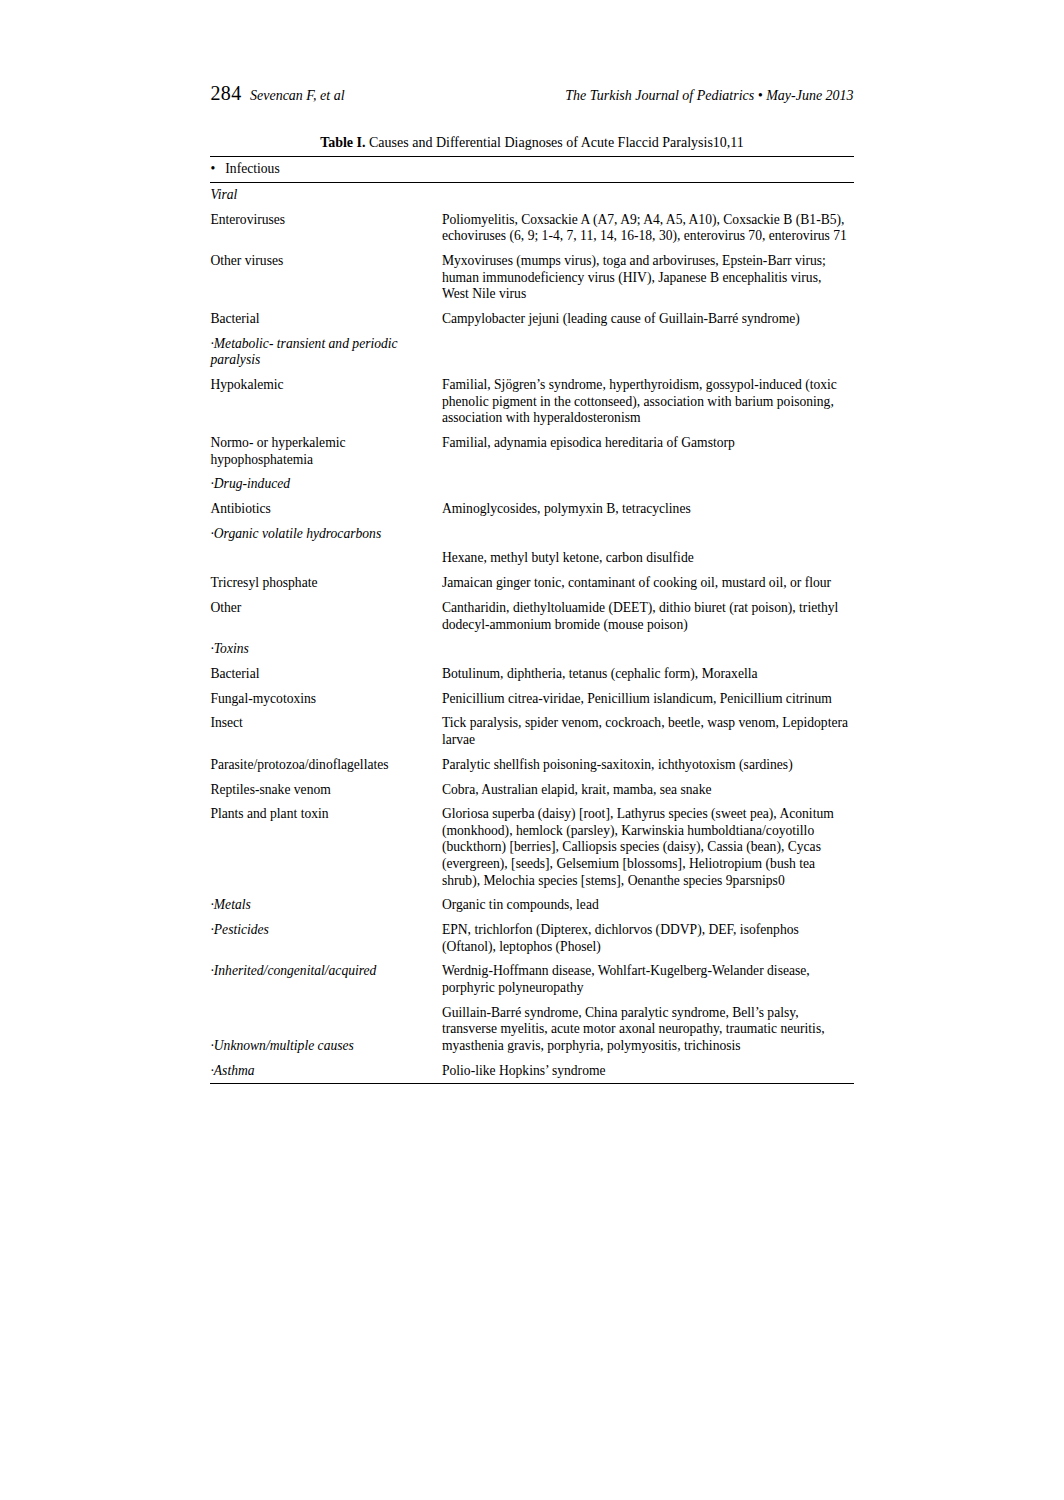284 Sevencan F, et al The Turkish Journal of Pediatrics • May-June 2013
Table I. Causes and Differential Diagnoses of Acute Flaccid Paralysis10,11
| • Infectious | |
| Viral | |
| Enteroviruses | Poliomyelitis, Coxsackie A (A7, A9; A4, A5, A10), Coxsackie B (B1-B5), echoviruses (6, 9; 1-4, 7, 11, 14, 16-18, 30), enterovirus 70, enterovirus 71 |
| Other viruses | Myxoviruses (mumps virus), toga and arboviruses, Epstein-Barr virus; human immunodeficiency virus (HIV), Japanese B encephalitis virus, West Nile virus |
| Bacterial | Campylobacter jejuni (leading cause of Guillain-Barré syndrome) |
| ·Metabolic- transient and periodic paralysis | |
| Hypokalemic | Familial, Sjögren’s syndrome, hyperthyroidism, gossypol-induced (toxic phenolic pigment in the cottonseed), association with barium poisoning, association with hyperaldosteronism |
| Normo- or hyperkalemic hypophosphatemia | Familial, adynamia episodica hereditaria of Gamstorp |
| ·Drug-induced | |
| Antibiotics | Aminoglycosides, polymyxin B, tetracyclines |
| ·Organic volatile hydrocarbons | |
| | Hexane, methyl butyl ketone, carbon disulfide |
| Tricresyl phosphate | Jamaican ginger tonic, contaminant of cooking oil, mustard oil, or flour |
| Other | Cantharidin, diethyltoluamide (DEET), dithio biuret (rat poison), triethyl dodecyl-ammonium bromide (mouse poison) |
| ·Toxins | |
| Bacterial | Botulinum, diphtheria, tetanus (cephalic form), Moraxella |
| Fungal-mycotoxins | Penicillium citrea-viridae, Penicillium islandicum, Penicillium citrinum |
| Insect | Tick paralysis, spider venom, cockroach, beetle, wasp venom, Lepidoptera larvae |
| Parasite/protozoa/dinoflagellates | Paralytic shellfish poisoning-saxitoxin, ichthyotoxism (sardines) |
| Reptiles-snake venom | Cobra, Australian elapid, krait, mamba, sea snake |
| Plants and plant toxin | Gloriosa superba (daisy) [root], Lathyrus species (sweet pea), Aconitum (monkhood), hemlock (parsley), Karwinskia humboldtiana/coyotillo (buckthorn) [berries], Calliopsis species (daisy), Cassia (bean), Cycas (evergreen), [seeds], Gelsemium [blossoms], Heliotropium (bush tea shrub), Melochia species [stems], Oenanthe species 9parsnips0 |
| ·Metals | Organic tin compounds, lead |
| ·Pesticides | EPN, trichlorfon (Dipterex, dichlorvos (DDVP), DEF, isofenphos (Oftanol), leptophos (Phosel) |
| ·Inherited/congenital/acquired | Werdnig-Hoffmann disease, Wohlfart-Kugelberg-Welander disease, porphyric polyneuropathy |
| ·Unknown/multiple causes | Guillain-Barré syndrome, China paralytic syndrome, Bell’s palsy, transverse myelitis, acute motor axonal neuropathy, traumatic neuritis, myasthenia gravis, porphyria, polymyositis, trichinosis |
| ·Asthma | Polio-like Hopkins’ syndrome |